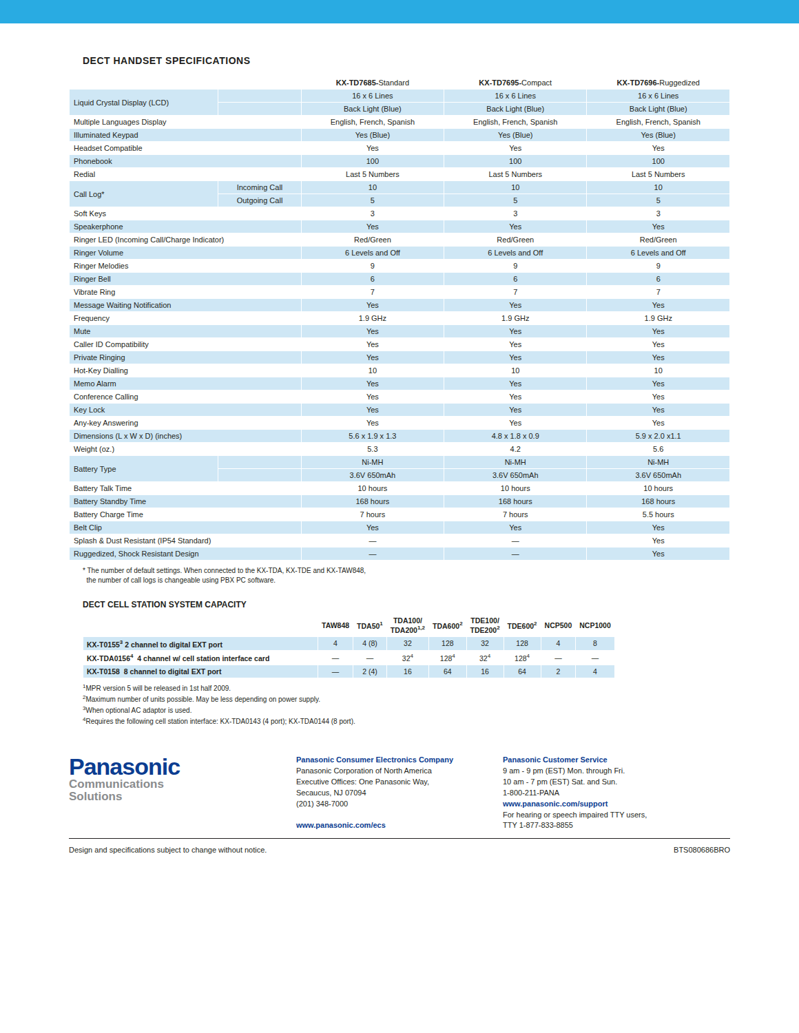DECT HANDSET SPECIFICATIONS
| | | KX-TD7685- Standard | KX-TD7695- Compact | KX-TD7696- Ruggedized |
| Liquid Crystal Display (LCD) | | 16 x 6 Lines | 16 x 6 Lines | 16 x 6 Lines |
| | Back Light (Blue) | Back Light (Blue) | Back Light (Blue) |
| Multiple Languages Display | English, French, Spanish | English, French, Spanish | English, French, Spanish |
| Illuminated Keypad | Yes (Blue) | Yes (Blue) | Yes (Blue) |
| Headset Compatible | Yes | Yes | Yes |
| Phonebook | 100 | 100 | 100 |
| Redial | Last 5 Numbers | Last 5 Numbers | Last 5 Numbers |
| Call Log* | Incoming Call | 10 | 10 | 10 |
| Outgoing Call | 5 | 5 | 5 |
| Soft Keys | 3 | 3 | 3 |
| Speakerphone | Yes | Yes | Yes |
| Ringer LED (Incoming Call/Charge Indicator) | Red/Green | Red/Green | Red/Green |
| Ringer Volume | 6 Levels and Off | 6 Levels and Off | 6 Levels and Off |
| Ringer Melodies | 9 | 9 | 9 |
| Ringer Bell | 6 | 6 | 6 |
| Vibrate Ring | 7 | 7 | 7 |
| Message Waiting Notification | Yes | Yes | Yes |
| Frequency | 1.9 GHz | 1.9 GHz | 1.9 GHz |
| Mute | Yes | Yes | Yes |
| Caller ID Compatibility | Yes | Yes | Yes |
| Private Ringing | Yes | Yes | Yes |
| Hot-Key Dialling | 10 | 10 | 10 |
| Memo Alarm | Yes | Yes | Yes |
| Conference Calling | Yes | Yes | Yes |
| Key Lock | Yes | Yes | Yes |
| Any-key Answering | Yes | Yes | Yes |
| Dimensions (L x W x D) (inches) | 5.6 x 1.9 x 1.3 | 4.8 x 1.8 x 0.9 | 5.9 x 2.0 x1.1 |
| Weight (oz.) | 5.3 | 4.2 | 5.6 |
| Battery Type | | Ni-MH | Ni-MH | Ni-MH |
| | 3.6V 650mAh | 3.6V 650mAh | 3.6V 650mAh |
| Battery Talk Time | 10 hours | 10 hours | 10 hours |
| Battery Standby Time | 168 hours | 168 hours | 168 hours |
| Battery Charge Time | 7 hours | 7 hours | 5.5 hours |
| Belt Clip | Yes | Yes | Yes |
| Splash & Dust Resistant (IP54 Standard) | — | — | Yes |
| Ruggedized, Shock Resistant Design | — | — | Yes |
* The number of default settings. When connected to the KX-TDA, KX-TDE and KX-TAW848,
the number of call logs is changeable using PBX PC software.
DECT CELL STATION SYSTEM CAPACITY
| | TAW848 | TDA50 1 | TDA100/ TDA200 1,2 | TDA600 2 | TDE100/ TDE200 2 | TDE600 2 | NCP500 | NCP1000 |
| --- | --- | --- | --- | --- | --- | --- | --- | --- |
| KX-T0155 3 2 channel to digital EXT port | 4 | 4 (8) | 32 | 128 | 32 | 128 | 4 | 8 |
| KX-TDA0156 4 4 channel w/ cell station interface card | — | — | 32 4 | 128 4 | 32 4 | 128 4 | — | — |
| KX-T0158 8 channel to digital EXT port | — | 2 (4) | 16 | 64 | 16 | 64 | 2 | 4 |
1MPR version 5 will be released in 1st half 2009.
2Maximum number of units possible. May be less depending on power supply.
3When optional AC adaptor is used.
4Requires the following cell station interface: KX-TDA0143 (4 port); KX-TDA0144 (8 port).
Panasonic
Communications
Solutions
Panasonic Consumer Electronics Company
Panasonic Corporation of North America
Executive Offices: One Panasonic Way,
Secaucus, NJ 07094
(201) 348-7000
www.panasonic.com/ecs
Panasonic Customer Service
9 am - 9 pm (EST) Mon. through Fri.
10 am - 7 pm (EST) Sat. and Sun.
1-800-211-PANA
www.panasonic.com/support
For hearing or speech impaired TTY users,
TTY 1-877-833-8855
Design and specifications subject to change without notice.
BTS080686BRO